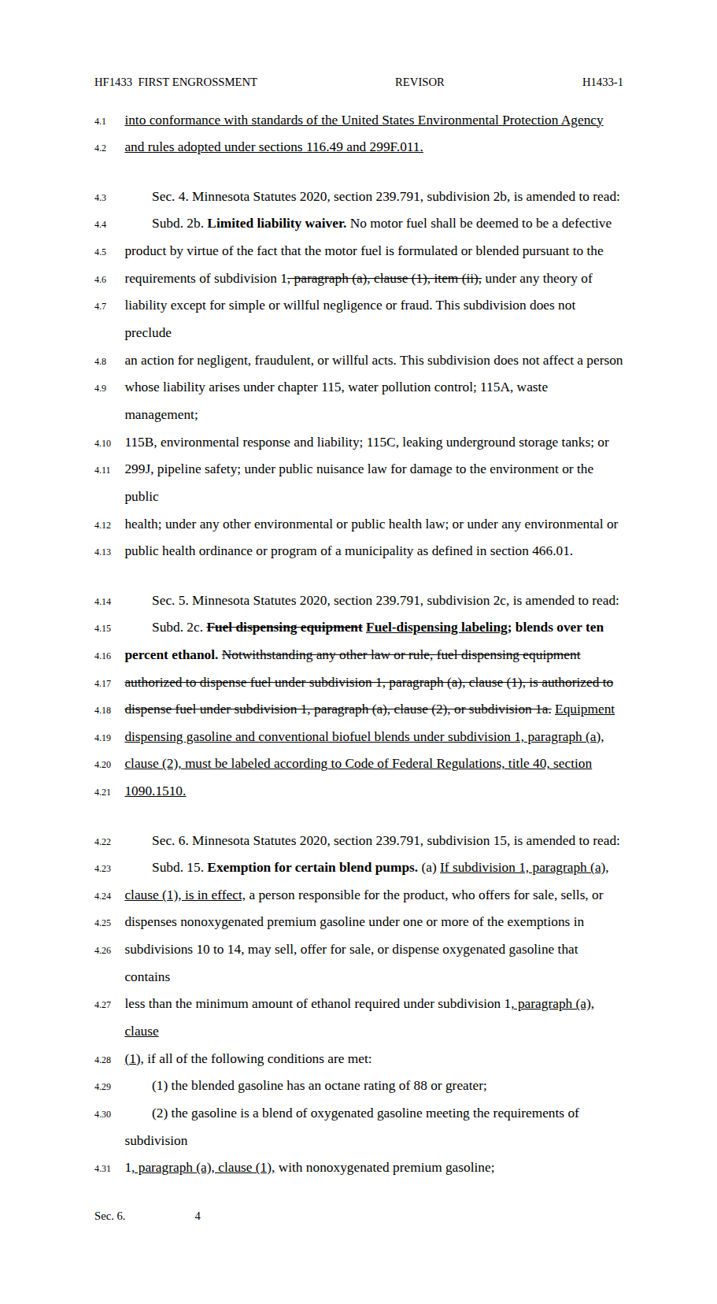HF1433 FIRST ENGROSSMENT
REVISOR
H1433-1
4.1
into conformance with standards of the United States Environmental Protection Agency
4.2
and rules adopted under sections 116.49 and 299F.011.
4.3
Sec. 4. Minnesota Statutes 2020, section 239.791, subdivision 2b, is amended to read:
4.4
Subd. 2b. Limited liability waiver. No motor fuel shall be deemed to be a defective
4.5
product by virtue of the fact that the motor fuel is formulated or blended pursuant to the
4.6
requirements of subdivision 1, paragraph (a), clause (1), item (ii), under any theory of
4.7
liability except for simple or willful negligence or fraud. This subdivision does not preclude
4.8
an action for negligent, fraudulent, or willful acts. This subdivision does not affect a person
4.9
whose liability arises under chapter 115, water pollution control; 115A, waste management;
4.10
115B, environmental response and liability; 115C, leaking underground storage tanks; or
4.11
299J, pipeline safety; under public nuisance law for damage to the environment or the public
4.12
health; under any other environmental or public health law; or under any environmental or
4.13
public health ordinance or program of a municipality as defined in section 466.01.
4.14
Sec. 5. Minnesota Statutes 2020, section 239.791, subdivision 2c, is amended to read:
4.15
Subd. 2c. Fuel dispensing equipment Fuel-dispensing labeling; blends over ten
4.16
percent ethanol. Notwithstanding any other law or rule, fuel dispensing equipment
4.17
authorized to dispense fuel under subdivision 1, paragraph (a), clause (1), is authorized to
4.18
dispense fuel under subdivision 1, paragraph (a), clause (2), or subdivision 1a. Equipment
4.19
dispensing gasoline and conventional biofuel blends under subdivision 1, paragraph (a),
4.20
clause (2), must be labeled according to Code of Federal Regulations, title 40, section
4.21
1090.1510.
4.22
Sec. 6. Minnesota Statutes 2020, section 239.791, subdivision 15, is amended to read:
4.23
Subd. 15. Exemption for certain blend pumps. (a) If subdivision 1, paragraph (a),
4.24
clause (1), is in effect, a person responsible for the product, who offers for sale, sells, or
4.25
dispenses nonoxygenated premium gasoline under one or more of the exemptions in
4.26
subdivisions 10 to 14, may sell, offer for sale, or dispense oxygenated gasoline that contains
4.27
less than the minimum amount of ethanol required under subdivision 1, paragraph (a), clause
4.28
(1), if all of the following conditions are met:
4.29
(1) the blended gasoline has an octane rating of 88 or greater;
4.30
(2) the gasoline is a blend of oxygenated gasoline meeting the requirements of subdivision
4.31
1, paragraph (a), clause (1), with nonoxygenated premium gasoline;
Sec. 6.
4